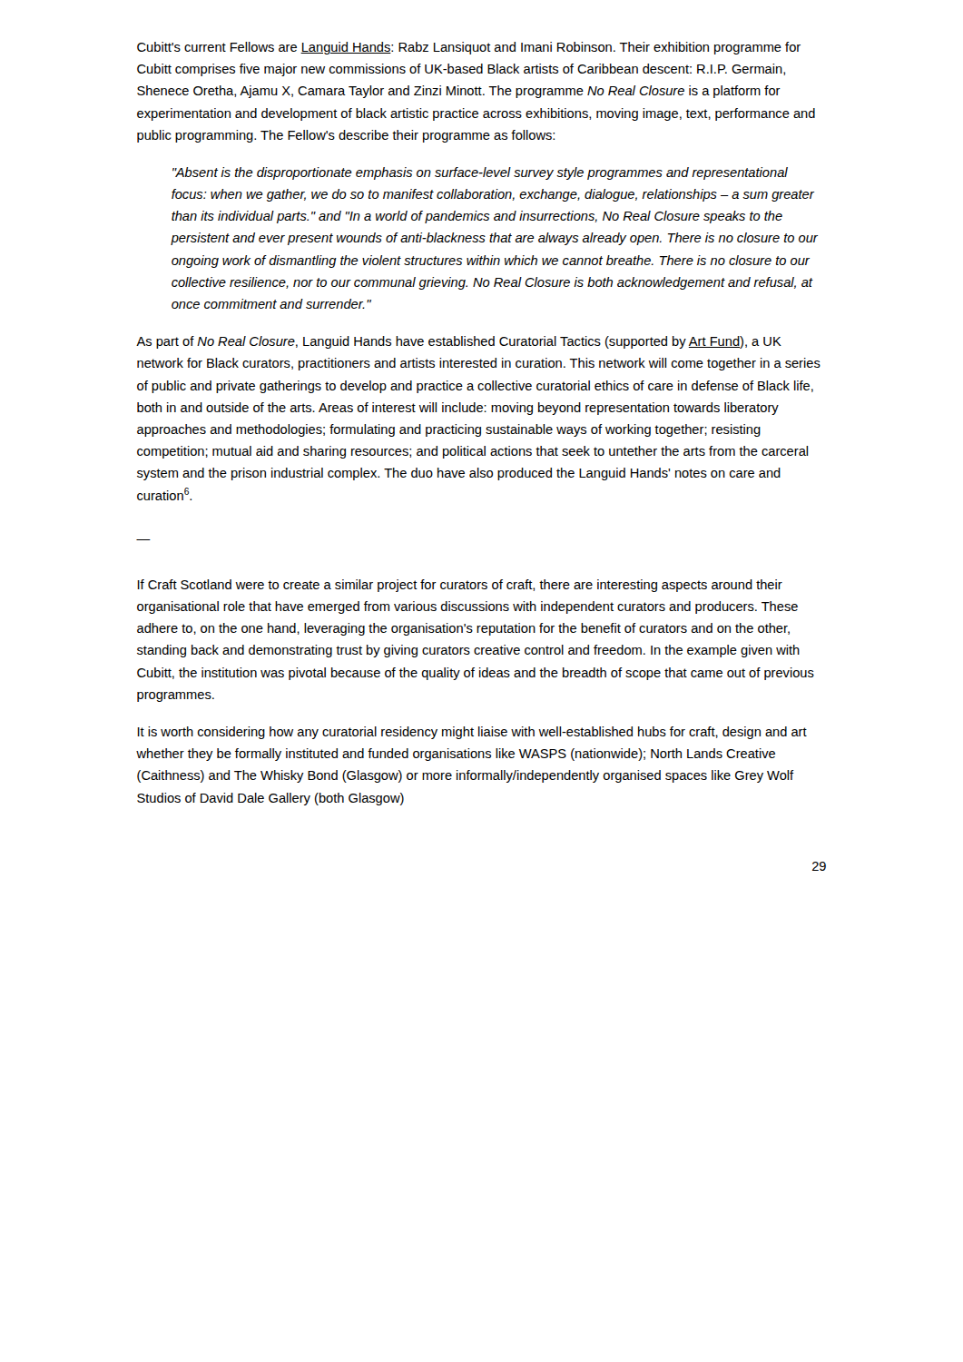Cubitt's current Fellows are Languid Hands: Rabz Lansiquot and Imani Robinson. Their exhibition programme for Cubitt comprises five major new commissions of UK-based Black artists of Caribbean descent: R.I.P. Germain, Shenece Oretha, Ajamu X, Camara Taylor and Zinzi Minott. The programme No Real Closure is a platform for experimentation and development of black artistic practice across exhibitions, moving image, text, performance and public programming. The Fellow's describe their programme as follows:
"Absent is the disproportionate emphasis on surface-level survey style programmes and representational focus: when we gather, we do so to manifest collaboration, exchange, dialogue, relationships – a sum greater than its individual parts." and "In a world of pandemics and insurrections, No Real Closure speaks to the persistent and ever present wounds of anti-blackness that are always already open. There is no closure to our ongoing work of dismantling the violent structures within which we cannot breathe. There is no closure to our collective resilience, nor to our communal grieving. No Real Closure is both acknowledgement and refusal, at once commitment and surrender."
As part of No Real Closure, Languid Hands have established Curatorial Tactics (supported by Art Fund), a UK network for Black curators, practitioners and artists interested in curation. This network will come together in a series of public and private gatherings to develop and practice a collective curatorial ethics of care in defense of Black life, both in and outside of the arts. Areas of interest will include: moving beyond representation towards liberatory approaches and methodologies; formulating and practicing sustainable ways of working together; resisting competition; mutual aid and sharing resources; and political actions that seek to untether the arts from the carceral system and the prison industrial complex. The duo have also produced the Languid Hands' notes on care and curation6.
—
If Craft Scotland were to create a similar project for curators of craft, there are interesting aspects around their organisational role that have emerged from various discussions with independent curators and producers. These adhere to, on the one hand, leveraging the organisation's reputation for the benefit of curators and on the other, standing back and demonstrating trust by giving curators creative control and freedom. In the example given with Cubitt, the institution was pivotal because of the quality of ideas and the breadth of scope that came out of previous programmes.
It is worth considering how any curatorial residency might liaise with well-established hubs for craft, design and art whether they be formally instituted and funded organisations like WASPS (nationwide); North Lands Creative (Caithness) and The Whisky Bond (Glasgow) or more informally/independently organised spaces like Grey Wolf Studios of David Dale Gallery (both Glasgow)
29